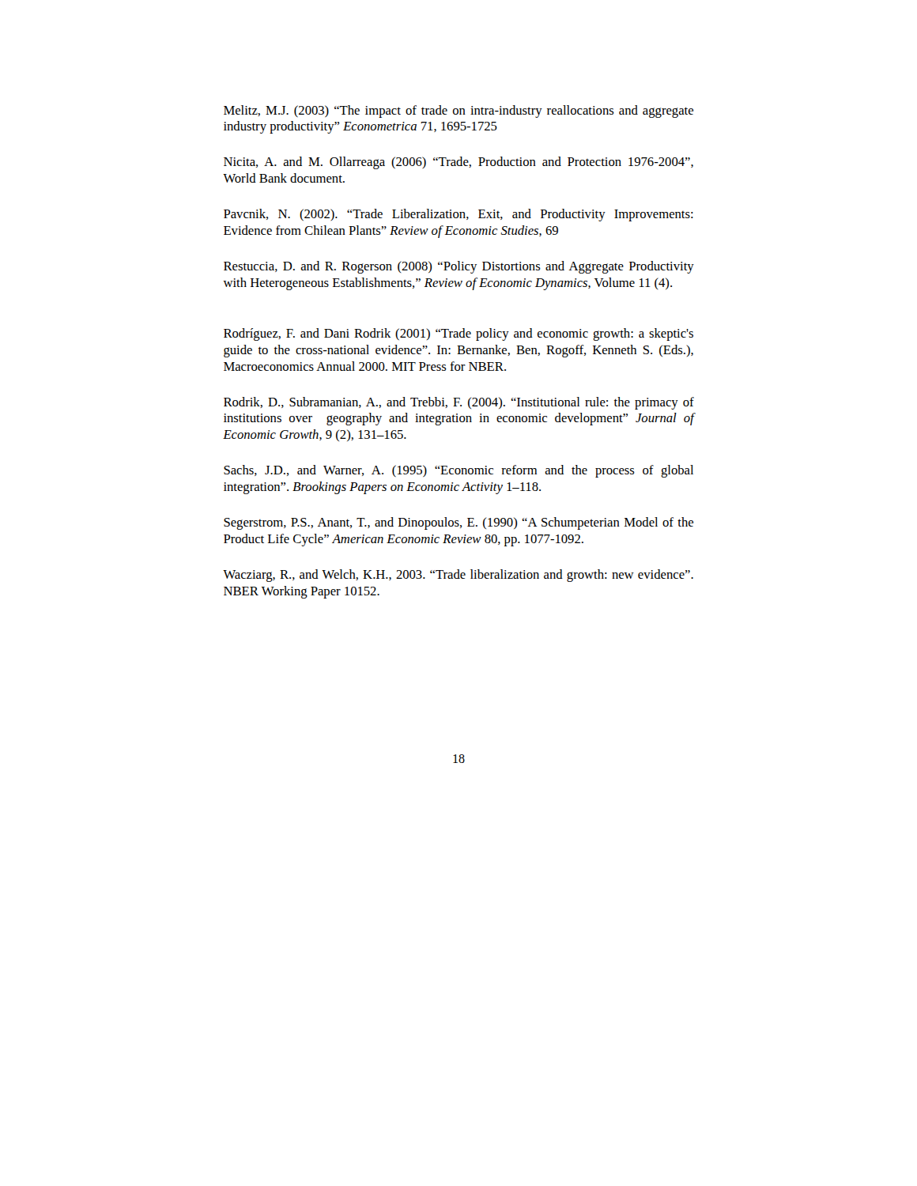Melitz, M.J. (2003) “The impact of trade on intra-industry reallocations and aggregate industry productivity” Econometrica 71, 1695-1725
Nicita, A. and M. Ollarreaga (2006) “Trade, Production and Protection 1976-2004”, World Bank document.
Pavcnik, N. (2002). “Trade Liberalization, Exit, and Productivity Improvements: Evidence from Chilean Plants” Review of Economic Studies, 69
Restuccia, D. and R. Rogerson (2008) “Policy Distortions and Aggregate Productivity with Heterogeneous Establishments,” Review of Economic Dynamics, Volume 11 (4).
Rodríguez, F. and Dani Rodrik (2001) “Trade policy and economic growth: a skeptic's guide to the cross-national evidence”. In: Bernanke, Ben, Rogoff, Kenneth S. (Eds.), Macroeconomics Annual 2000. MIT Press for NBER.
Rodrik, D., Subramanian, A., and Trebbi, F. (2004). “Institutional rule: the primacy of institutions over geography and integration in economic development” Journal of Economic Growth, 9 (2), 131–165.
Sachs, J.D., and Warner, A. (1995) “Economic reform and the process of global integration”. Brookings Papers on Economic Activity 1–118.
Segerstrom, P.S., Anant, T., and Dinopoulos, E. (1990) “A Schumpeterian Model of the Product Life Cycle” American Economic Review 80, pp. 1077-1092.
Wacziarg, R., and Welch, K.H., 2003. “Trade liberalization and growth: new evidence”. NBER Working Paper 10152.
18